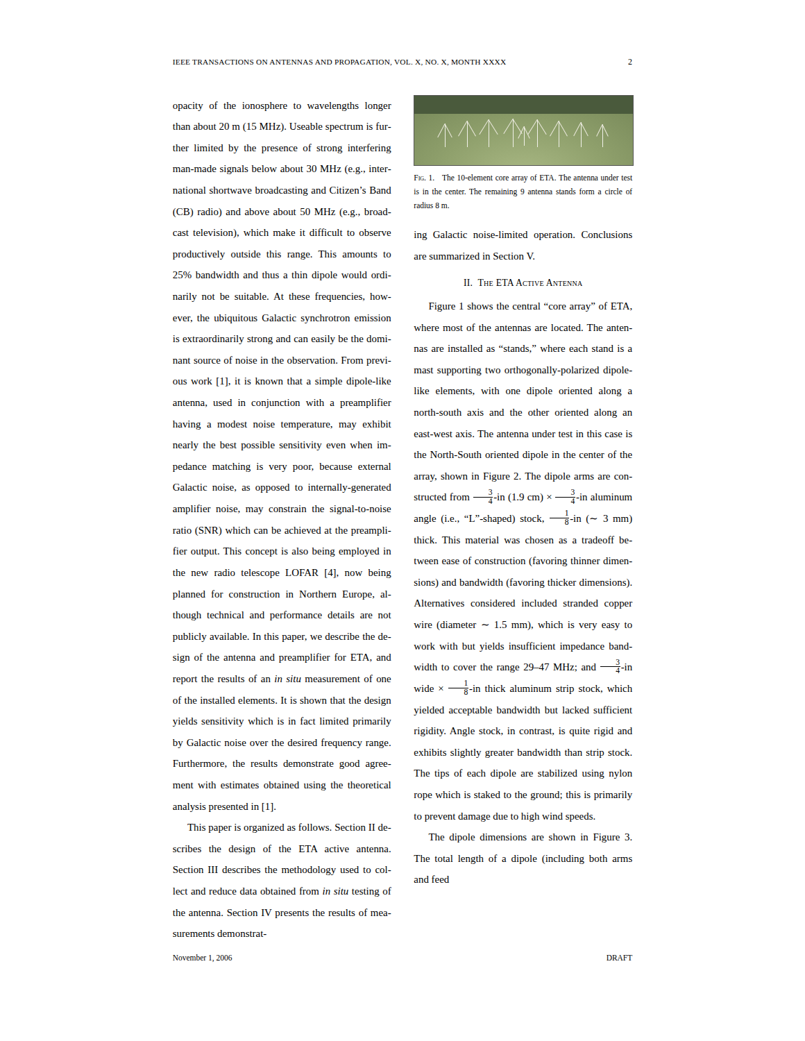IEEE Transactions on Antennas and Propagation, Vol. X, No. X, Month XXXX 2
opacity of the ionosphere to wavelengths longer than about 20 m (15 MHz). Useable spectrum is further limited by the presence of strong interfering man-made signals below about 30 MHz (e.g., international shortwave broadcasting and Citizen’s Band (CB) radio) and above about 50 MHz (e.g., broadcast television), which make it difficult to observe productively outside this range. This amounts to 25% bandwidth and thus a thin dipole would ordinarily not be suitable. At these frequencies, however, the ubiquitous Galactic synchrotron emission is extraordinarily strong and can easily be the dominant source of noise in the observation. From previous work [1], it is known that a simple dipole-like antenna, used in conjunction with a preamplifier having a modest noise temperature, may exhibit nearly the best possible sensitivity even when impedance matching is very poor, because external Galactic noise, as opposed to internally-generated amplifier noise, may constrain the signal-to-noise ratio (SNR) which can be achieved at the preamplifier output. This concept is also being employed in the new radio telescope LOFAR [4], now being planned for construction in Northern Europe, although technical and performance details are not publicly available. In this paper, we describe the design of the antenna and preamplifier for ETA, and report the results of an in situ measurement of one of the installed elements. It is shown that the design yields sensitivity which is in fact limited primarily by Galactic noise over the desired frequency range. Furthermore, the results demonstrate good agreement with estimates obtained using the theoretical analysis presented in [1].
This paper is organized as follows. Section II describes the design of the ETA active antenna. Section III describes the methodology used to collect and reduce data obtained from in situ testing of the antenna. Section IV presents the results of measurements demonstrat-
Fig. 1. The 10-element core array of ETA. The antenna under test is in the center. The remaining 9 antenna stands form a circle of radius 8 m.
ing Galactic noise-limited operation. Conclusions are summarized in Section V.
II. The ETA Active Antenna
Figure 1 shows the central “core array” of ETA, where most of the antennas are located. The antennas are installed as “stands,” where each stand is a mast supporting two orthogonally-polarized dipole-like elements, with one dipole oriented along a north-south axis and the other oriented along an east-west axis. The antenna under test in this case is the North-South oriented dipole in the center of the array, shown in Figure 2. The dipole arms are constructed from 34-in (1.9 cm) × 34-in aluminum angle (i.e., “L”-shaped) stock, 18-in (∼ 3 mm) thick. This material was chosen as a tradeoff between ease of construction (favoring thinner dimensions) and bandwidth (favoring thicker dimensions). Alternatives considered included stranded copper wire (diameter ∼ 1.5 mm), which is very easy to work with but yields insufficient impedance bandwidth to cover the range 29–47 MHz; and 34-in wide × 18-in thick aluminum strip stock, which yielded acceptable bandwidth but lacked sufficient rigidity. Angle stock, in contrast, is quite rigid and exhibits slightly greater bandwidth than strip stock. The tips of each dipole are stabilized using nylon rope which is staked to the ground; this is primarily to prevent damage due to high wind speeds.
The dipole dimensions are shown in Figure 3. The total length of a dipole (including both arms and feed
November 1, 2006 DRAFT